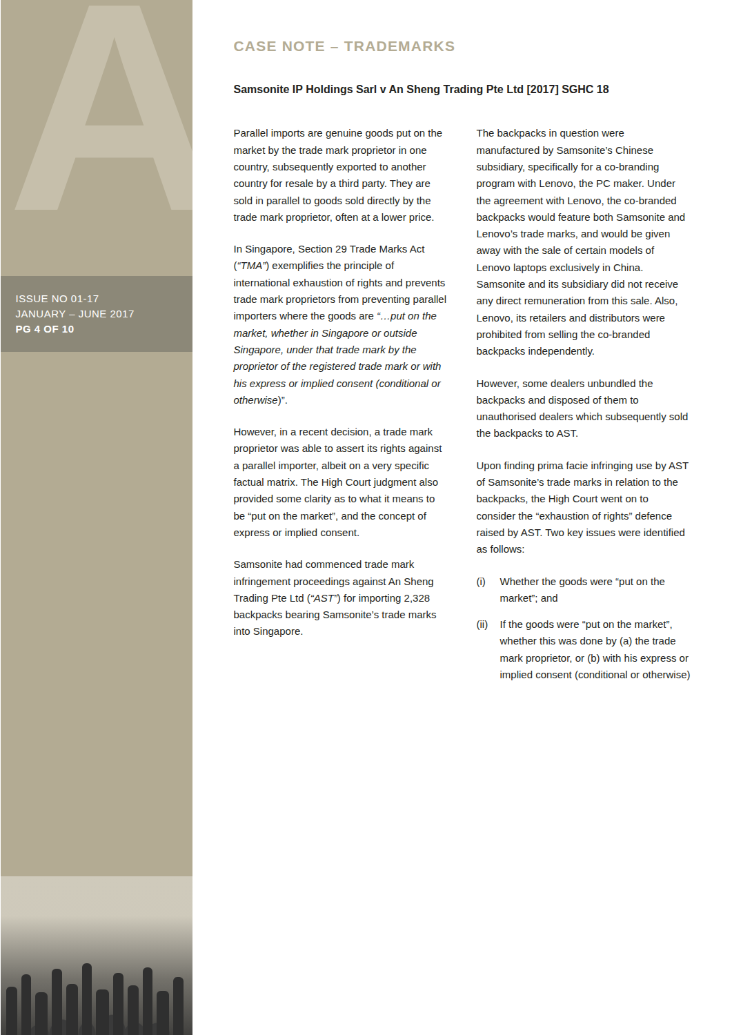A
ISSUE NO 01-17
JANUARY – JUNE 2017
PG 4 OF 10
Case Note – Trademarks
Samsonite IP Holdings Sarl v An Sheng Trading Pte Ltd [2017] SGHC 18
Parallel imports are genuine goods put on the market by the trade mark proprietor in one country, subsequently exported to another country for resale by a third party. They are sold in parallel to goods sold directly by the trade mark proprietor, often at a lower price.
In Singapore, Section 29 Trade Marks Act (“TMA”) exemplifies the principle of international exhaustion of rights and prevents trade mark proprietors from preventing parallel importers where the goods are “…put on the market, whether in Singapore or outside Singapore, under that trade mark by the proprietor of the registered trade mark or with his express or implied consent (conditional or otherwise)”.
However, in a recent decision, a trade mark proprietor was able to assert its rights against a parallel importer, albeit on a very specific factual matrix. The High Court judgment also provided some clarity as to what it means to be “put on the market”, and the concept of express or implied consent.
Samsonite had commenced trade mark infringement proceedings against An Sheng Trading Pte Ltd (“AST”) for importing 2,328 backpacks bearing Samsonite’s trade marks into Singapore.
The backpacks in question were manufactured by Samsonite’s Chinese subsidiary, specifically for a co-branding program with Lenovo, the PC maker. Under the agreement with Lenovo, the co-branded backpacks would feature both Samsonite and Lenovo’s trade marks, and would be given away with the sale of certain models of Lenovo laptops exclusively in China. Samsonite and its subsidiary did not receive any direct remuneration from this sale. Also, Lenovo, its retailers and distributors were prohibited from selling the co-branded backpacks independently.
However, some dealers unbundled the backpacks and disposed of them to unauthorised dealers which subsequently sold the backpacks to AST.
Upon finding prima facie infringing use by AST of Samsonite’s trade marks in relation to the backpacks, the High Court went on to consider the “exhaustion of rights” defence raised by AST. Two key issues were identified as follows:
(i) Whether the goods were “put on the market”; and
(ii) If the goods were “put on the market”, whether this was done by (a) the trade mark proprietor, or (b) with his express or implied consent (conditional or otherwise)